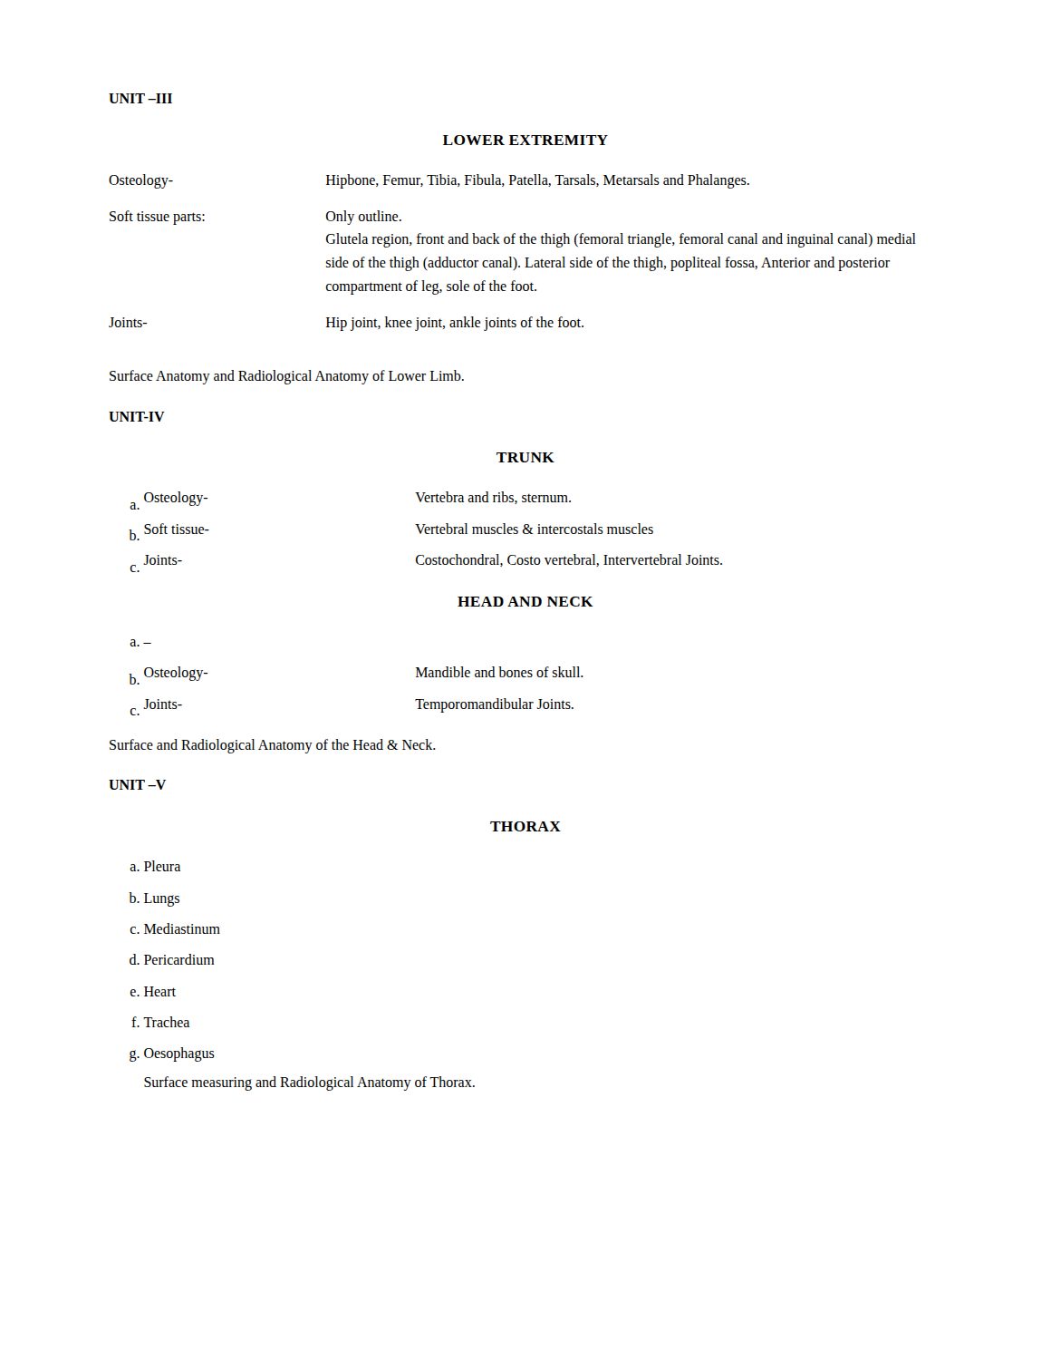UNIT –III
LOWER EXTREMITY
| Osteology- | Hipbone, Femur, Tibia, Fibula, Patella, Tarsals, Metarsals and Phalanges. |
| Soft tissue parts: | Only outline. Glutela region, front and back of the thigh (femoral triangle, femoral canal and inguinal canal) medial side of the thigh (adductor canal). Lateral side of the thigh, popliteal fossa, Anterior and posterior compartment of leg, sole of the foot. |
| Joints- | Hip joint, knee joint, ankle joints of the foot. |
Surface Anatomy and Radiological Anatomy of Lower Limb.
UNIT-IV
TRUNK
| Osteology- | Vertebra and ribs, sternum. |
| Soft tissue- | Vertebral muscles & intercostals muscles |
| Joints- | Costochondral, Costo vertebral, Intervertebral Joints. |
HEAD AND NECK
–
| Osteology- | Mandible and bones of skull. |
| Joints- | Temporomandibular Joints. |
Surface and Radiological Anatomy of the Head & Neck.
UNIT –V
THORAX
Pleura
Lungs
Mediastinum
Pericardium
Heart
Trachea
Oesophagus
Surface measuring and Radiological Anatomy of Thorax.